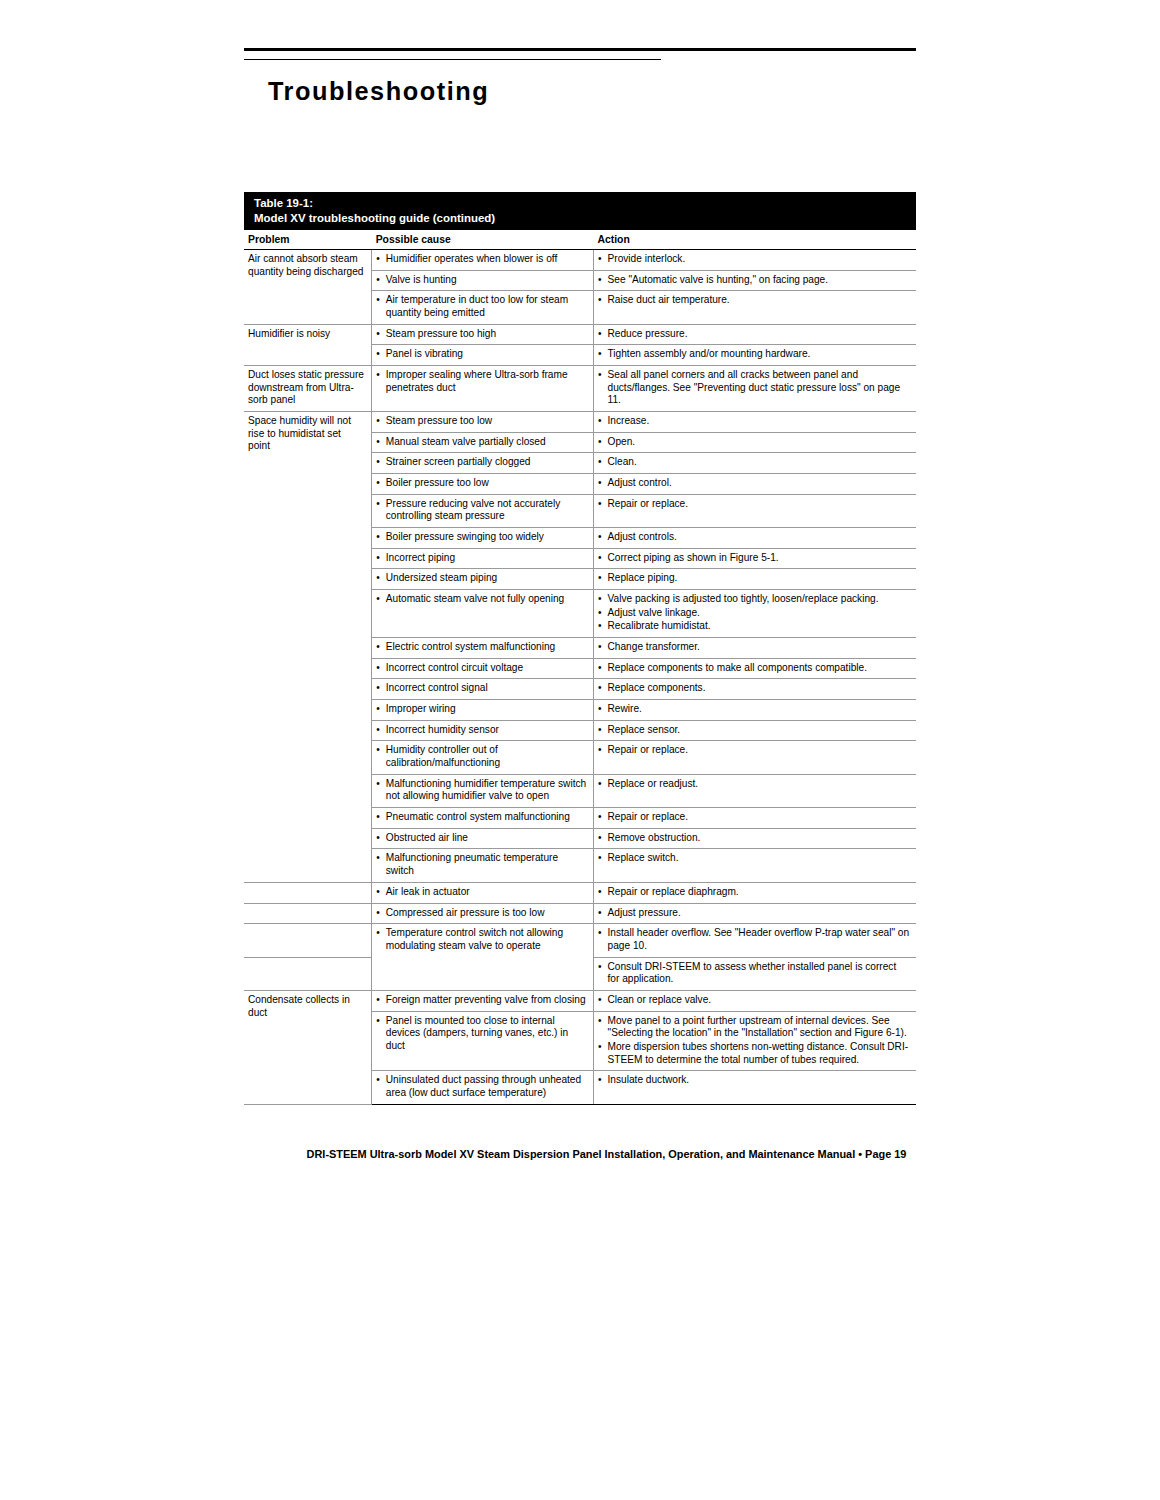Troubleshooting
Table 19-1: Model XV troubleshooting guide (continued)
| Problem | Possible cause | Action |
| --- | --- | --- |
| Air cannot absorb steam quantity being discharged | Humidifier operates when blower is off | Provide interlock. |
| Valve is hunting | See "Automatic valve is hunting," on facing page. |
| Air temperature in duct too low for steam quantity being emitted | Raise duct air temperature. |
| Humidifier is noisy | Steam pressure too high | Reduce pressure. |
| Panel is vibrating | Tighten assembly and/or mounting hardware. |
| Duct loses static pressure downstream from Ultra-sorb panel | Improper sealing where Ultra-sorb frame penetrates duct | Seal all panel corners and all cracks between panel and ducts/flanges. See "Preventing duct static pressure loss" on page 11. |
| Space humidity will not rise to humidistat set point | Steam pressure too low | Increase. |
| Manual steam valve partially closed | Open. |
| Strainer screen partially clogged | Clean. |
| Boiler pressure too low | Adjust control. |
| Pressure reducing valve not accurately controlling steam pressure | Repair or replace. |
| Boiler pressure swinging too widely | Adjust controls. |
| Incorrect piping | Correct piping as shown in Figure 5-1. |
| Undersized steam piping | Replace piping. |
| Automatic steam valve not fully opening | Valve packing is adjusted too tightly, loosen/replace packing. Adjust valve linkage. Recalibrate humidistat. |
| Electric control system malfunctioning | Change transformer. |
| Incorrect control circuit voltage | Replace components to make all components compatible. |
| Incorrect control signal | Replace components. |
| Improper wiring | Rewire. |
| Incorrect humidity sensor | Replace sensor. |
| Humidity controller out of calibration/malfunctioning | Repair or replace. |
| Malfunctioning humidifier temperature switch not allowing humidifier valve to open | Replace or readjust. |
| Pneumatic control system malfunctioning | Repair or replace. |
| Obstructed air line | Remove obstruction. |
| Malfunctioning pneumatic temperature switch | Replace switch. |
| | Air leak in actuator | Repair or replace diaphragm. |
| | Compressed air pressure is too low | Adjust pressure. |
| | Temperature control switch not allowing modulating steam valve to operate | Install header overflow. See "Header overflow P-trap water seal" on page 10. |
| | Consult DRI-STEEM to assess whether installed panel is correct for application. |
| Condensate collects in duct | Foreign matter preventing valve from closing | Clean or replace valve. |
| Panel is mounted too close to internal devices (dampers, turning vanes, etc.) in duct | Move panel to a point further upstream of internal devices. See "Selecting the location" in the "Installation" section and Figure 6-1). More dispersion tubes shortens non-wetting distance. Consult DRI-STEEM to determine the total number of tubes required. |
| Uninsulated duct passing through unheated area (low duct surface temperature) | Insulate ductwork. |
DRI-STEEM Ultra-sorb Model XV Steam Dispersion Panel Installation, Operation, and Maintenance Manual • Page 19